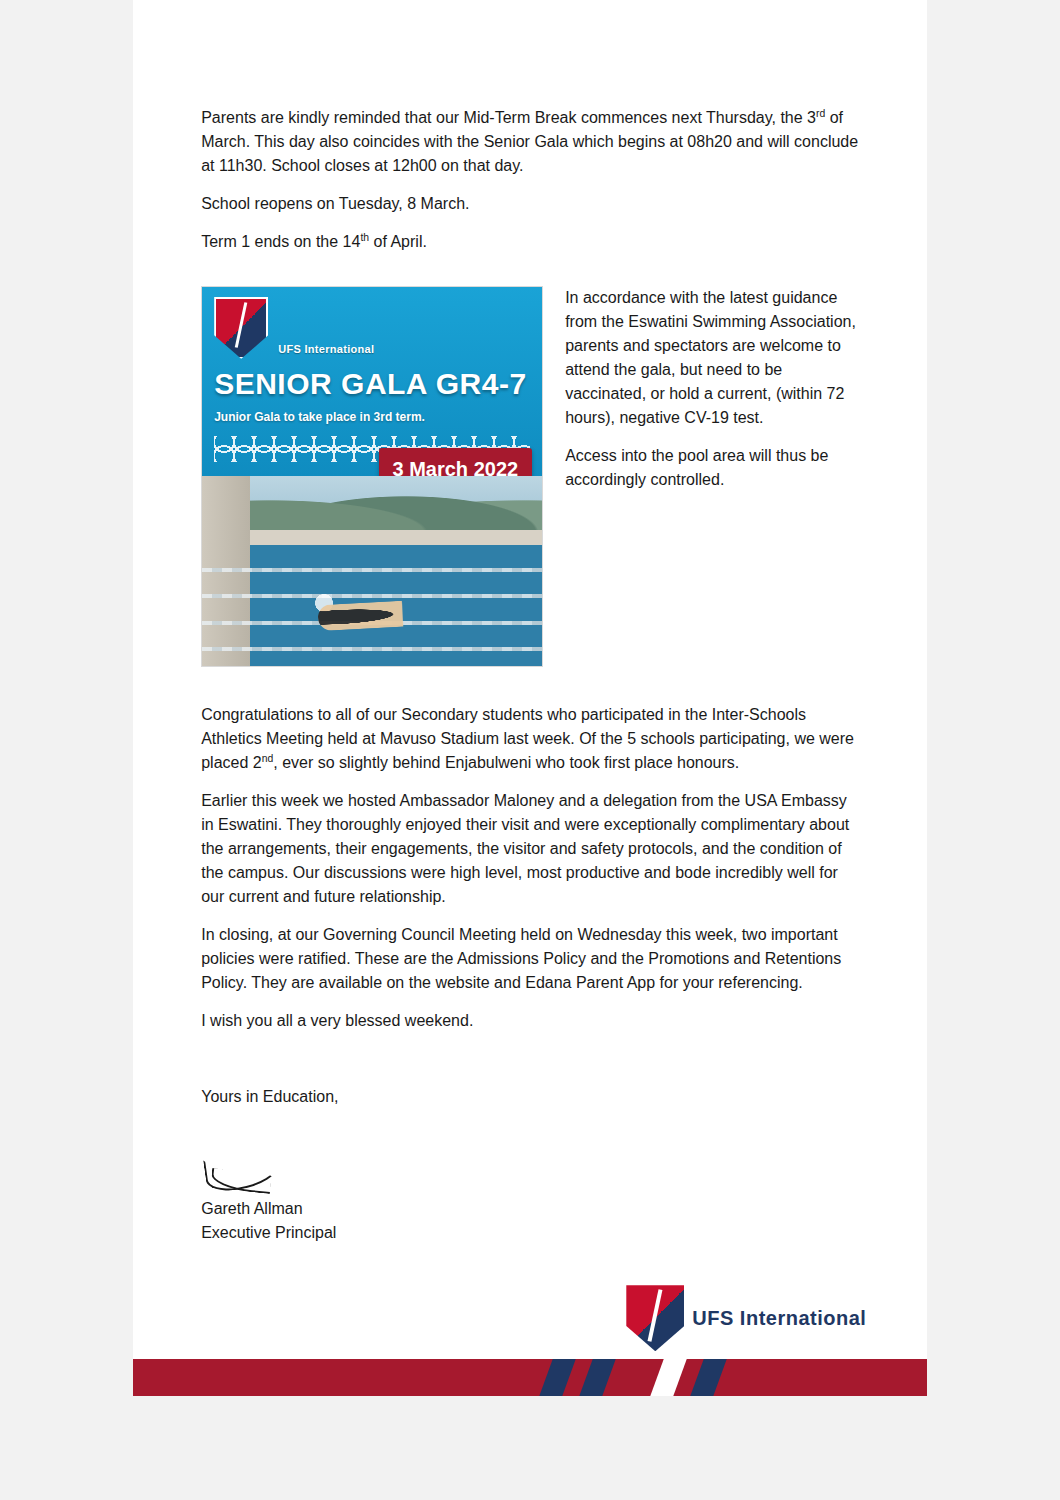Parents are kindly reminded that our Mid-Term Break commences next Thursday, the 3rd of March. This day also coincides with the Senior Gala which begins at 08h20 and will conclude at 11h30. School closes at 12h00 on that day.
School reopens on Tuesday, 8 March.
Term 1 ends on the 14th of April.
UFS International
SENIOR GALA GR4-7
Junior Gala to take place in 3rd term.
3 March 2022
In accordance with the latest guidance from the Eswatini Swimming Association, parents and spectators are welcome to attend the gala, but need to be vaccinated, or hold a current, (within 72 hours), negative CV-19 test.
Access into the pool area will thus be accordingly controlled.
Congratulations to all of our Secondary students who participated in the Inter-Schools Athletics Meeting held at Mavuso Stadium last week. Of the 5 schools participating, we were placed 2nd, ever so slightly behind Enjabulweni who took first place honours.
Earlier this week we hosted Ambassador Maloney and a delegation from the USA Embassy in Eswatini. They thoroughly enjoyed their visit and were exceptionally complimentary about the arrangements, their engagements, the visitor and safety protocols, and the condition of the campus. Our discussions were high level, most productive and bode incredibly well for our current and future relationship.
In closing, at our Governing Council Meeting held on Wednesday this week, two important policies were ratified. These are the Admissions Policy and the Promotions and Retentions Policy. They are available on the website and Edana Parent App for your referencing.
I wish you all a very blessed weekend.
Yours in Education,
Gareth Allman
Executive Principal
UFS International